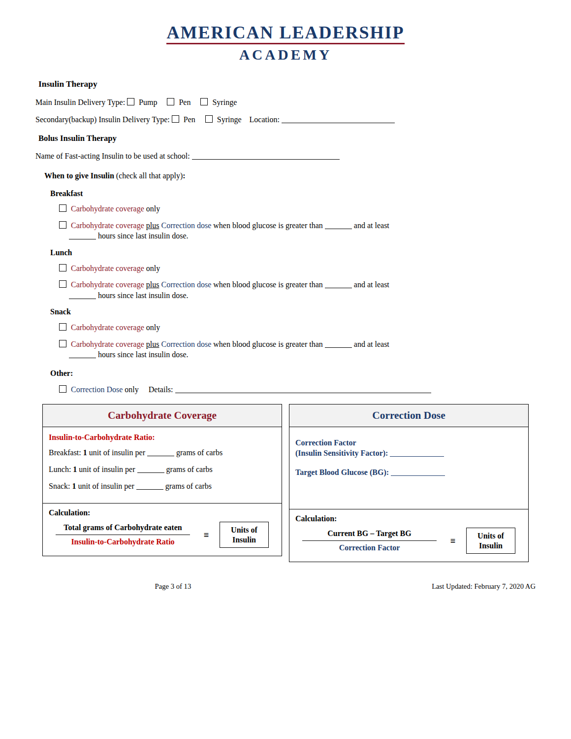AMERICAN LEADERSHIP
ACADEMY
Insulin Therapy
Main Insulin Delivery Type: Pump Pen Syringe
Secondary(backup) Insulin Delivery Type: Pen Syringe Location:
Bolus Insulin Therapy
Name of Fast-acting Insulin to be used at school:
When to give Insulin (check all that apply):
Breakfast
Carbohydrate coverage only
Carbohydrate coverage plus Correction dose when blood glucose is greater than and at least hours since last insulin dose.
Lunch
Carbohydrate coverage only
Carbohydrate coverage plus Correction dose when blood glucose is greater than and at least hours since last insulin dose.
Snack
Carbohydrate coverage only
Carbohydrate coverage plus Correction dose when blood glucose is greater than and at least hours since last insulin dose.
Other:
Correction Dose only Details:
| Carbohydrate Coverage Insulin-to-Carbohydrate Ratio: Breakfast: 1 unit of insulin per grams of carbs Lunch: 1 unit of insulin per grams of carbs Snack: 1 unit of insulin per grams of carbs Calculation: Total grams of Carbohydrate eaten Insulin-to-Carbohydrate Ratio ≡ Units of Insulin | Correction Dose Correction Factor (Insulin Sensitivity Factor): Target Blood Glucose (BG): Calculation: Current BG – Target BG Correction Factor ≡ Units of Insulin |
Page 3 of 13
Last Updated: February 7, 2020 AG